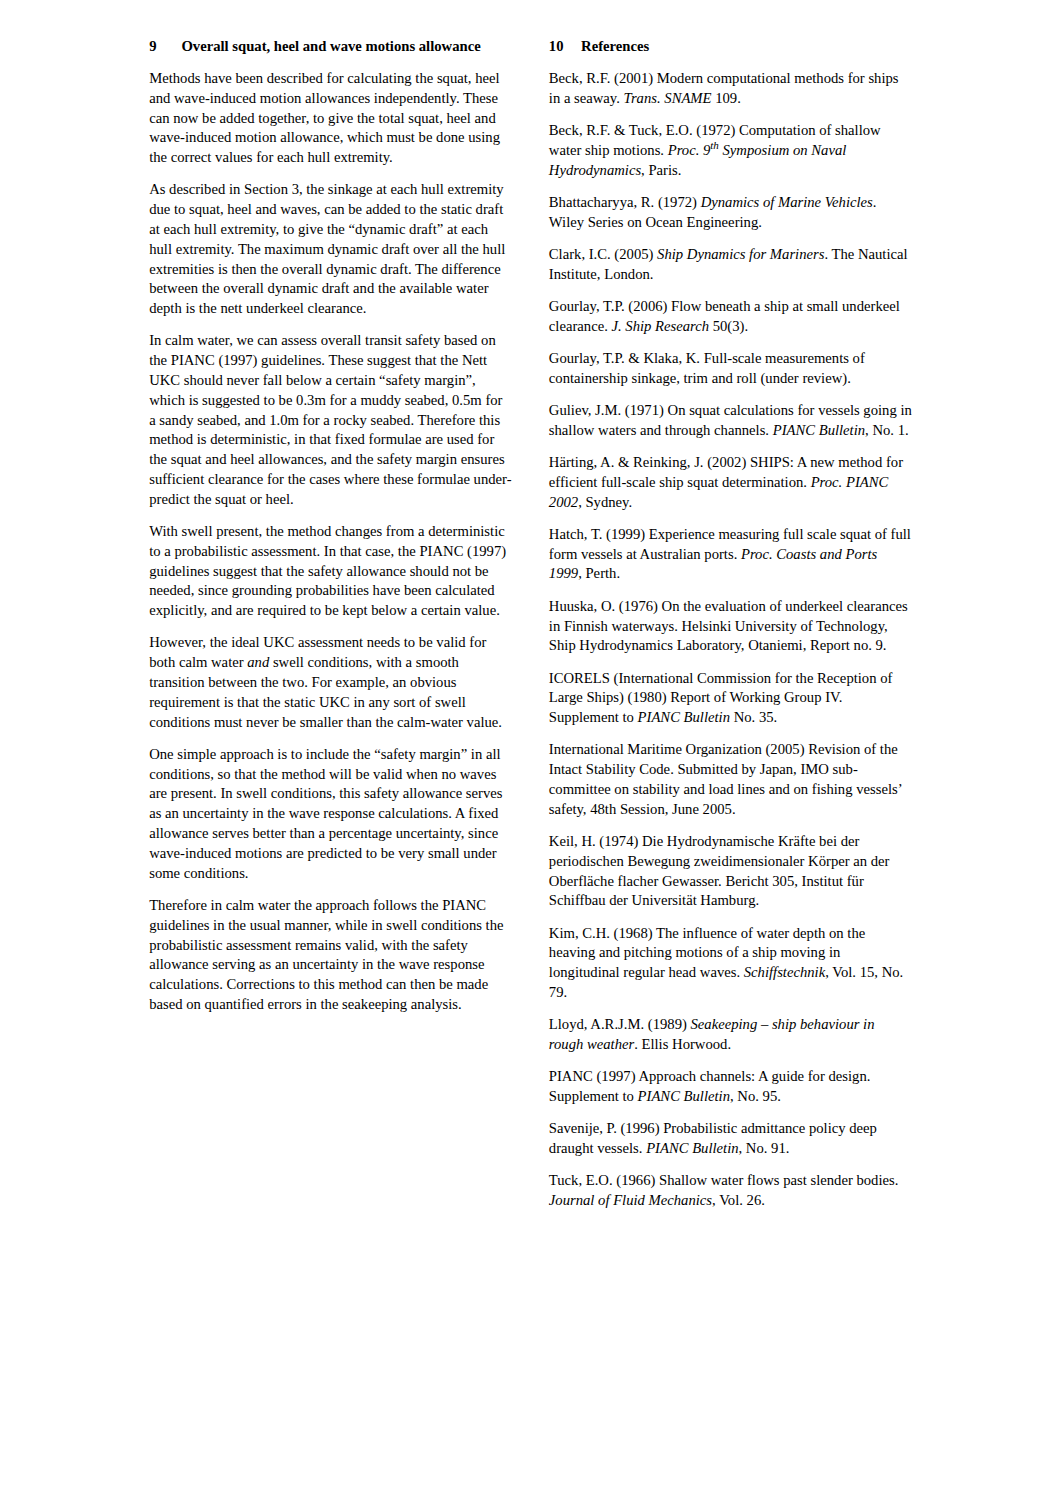9 Overall squat, heel and wave motions allowance
Methods have been described for calculating the squat, heel and wave-induced motion allowances independently. These can now be added together, to give the total squat, heel and wave-induced motion allowance, which must be done using the correct values for each hull extremity.
As described in Section 3, the sinkage at each hull extremity due to squat, heel and waves, can be added to the static draft at each hull extremity, to give the “dynamic draft” at each hull extremity. The maximum dynamic draft over all the hull extremities is then the overall dynamic draft. The difference between the overall dynamic draft and the available water depth is the nett underkeel clearance.
In calm water, we can assess overall transit safety based on the PIANC (1997) guidelines. These suggest that the Nett UKC should never fall below a certain “safety margin”, which is suggested to be 0.3m for a muddy seabed, 0.5m for a sandy seabed, and 1.0m for a rocky seabed. Therefore this method is deterministic, in that fixed formulae are used for the squat and heel allowances, and the safety margin ensures sufficient clearance for the cases where these formulae under-predict the squat or heel.
With swell present, the method changes from a deterministic to a probabilistic assessment. In that case, the PIANC (1997) guidelines suggest that the safety allowance should not be needed, since grounding probabilities have been calculated explicitly, and are required to be kept below a certain value.
However, the ideal UKC assessment needs to be valid for both calm water and swell conditions, with a smooth transition between the two. For example, an obvious requirement is that the static UKC in any sort of swell conditions must never be smaller than the calm-water value.
One simple approach is to include the “safety margin” in all conditions, so that the method will be valid when no waves are present. In swell conditions, this safety allowance serves as an uncertainty in the wave response calculations. A fixed allowance serves better than a percentage uncertainty, since wave-induced motions are predicted to be very small under some conditions.
Therefore in calm water the approach follows the PIANC guidelines in the usual manner, while in swell conditions the probabilistic assessment remains valid, with the safety allowance serving as an uncertainty in the wave response calculations. Corrections to this method can then be made based on quantified errors in the seakeeping analysis.
10 References
Beck, R.F. (2001) Modern computational methods for ships in a seaway. Trans. SNAME 109.
Beck, R.F. & Tuck, E.O. (1972) Computation of shallow water ship motions. Proc. 9th Symposium on Naval Hydrodynamics, Paris.
Bhattacharyya, R. (1972) Dynamics of Marine Vehicles. Wiley Series on Ocean Engineering.
Clark, I.C. (2005) Ship Dynamics for Mariners. The Nautical Institute, London.
Gourlay, T.P. (2006) Flow beneath a ship at small underkeel clearance. J. Ship Research 50(3).
Gourlay, T.P. & Klaka, K. Full-scale measurements of containership sinkage, trim and roll (under review).
Guliev, J.M. (1971) On squat calculations for vessels going in shallow waters and through channels. PIANC Bulletin, No. 1.
Härting, A. & Reinking, J. (2002) SHIPS: A new method for efficient full-scale ship squat determination. Proc. PIANC 2002, Sydney.
Hatch, T. (1999) Experience measuring full scale squat of full form vessels at Australian ports. Proc. Coasts and Ports 1999, Perth.
Huuska, O. (1976) On the evaluation of underkeel clearances in Finnish waterways. Helsinki University of Technology, Ship Hydrodynamics Laboratory, Otaniemi, Report no. 9.
ICORELS (International Commission for the Reception of Large Ships) (1980) Report of Working Group IV. Supplement to PIANC Bulletin No. 35.
International Maritime Organization (2005) Revision of the Intact Stability Code. Submitted by Japan, IMO sub-committee on stability and load lines and on fishing vessels’ safety, 48th Session, June 2005.
Keil, H. (1974) Die Hydrodynamische Kräfte bei der periodischen Bewegung zweidimensionaler Körper an der Oberfläche flacher Gewasser. Bericht 305, Institut für Schiffbau der Universität Hamburg.
Kim, C.H. (1968) The influence of water depth on the heaving and pitching motions of a ship moving in longitudinal regular head waves. Schiffstechnik, Vol. 15, No. 79.
Lloyd, A.R.J.M. (1989) Seakeeping – ship behaviour in rough weather. Ellis Horwood.
PIANC (1997) Approach channels: A guide for design. Supplement to PIANC Bulletin, No. 95.
Savenije, P. (1996) Probabilistic admittance policy deep draught vessels. PIANC Bulletin, No. 91.
Tuck, E.O. (1966) Shallow water flows past slender bodies. Journal of Fluid Mechanics, Vol. 26.